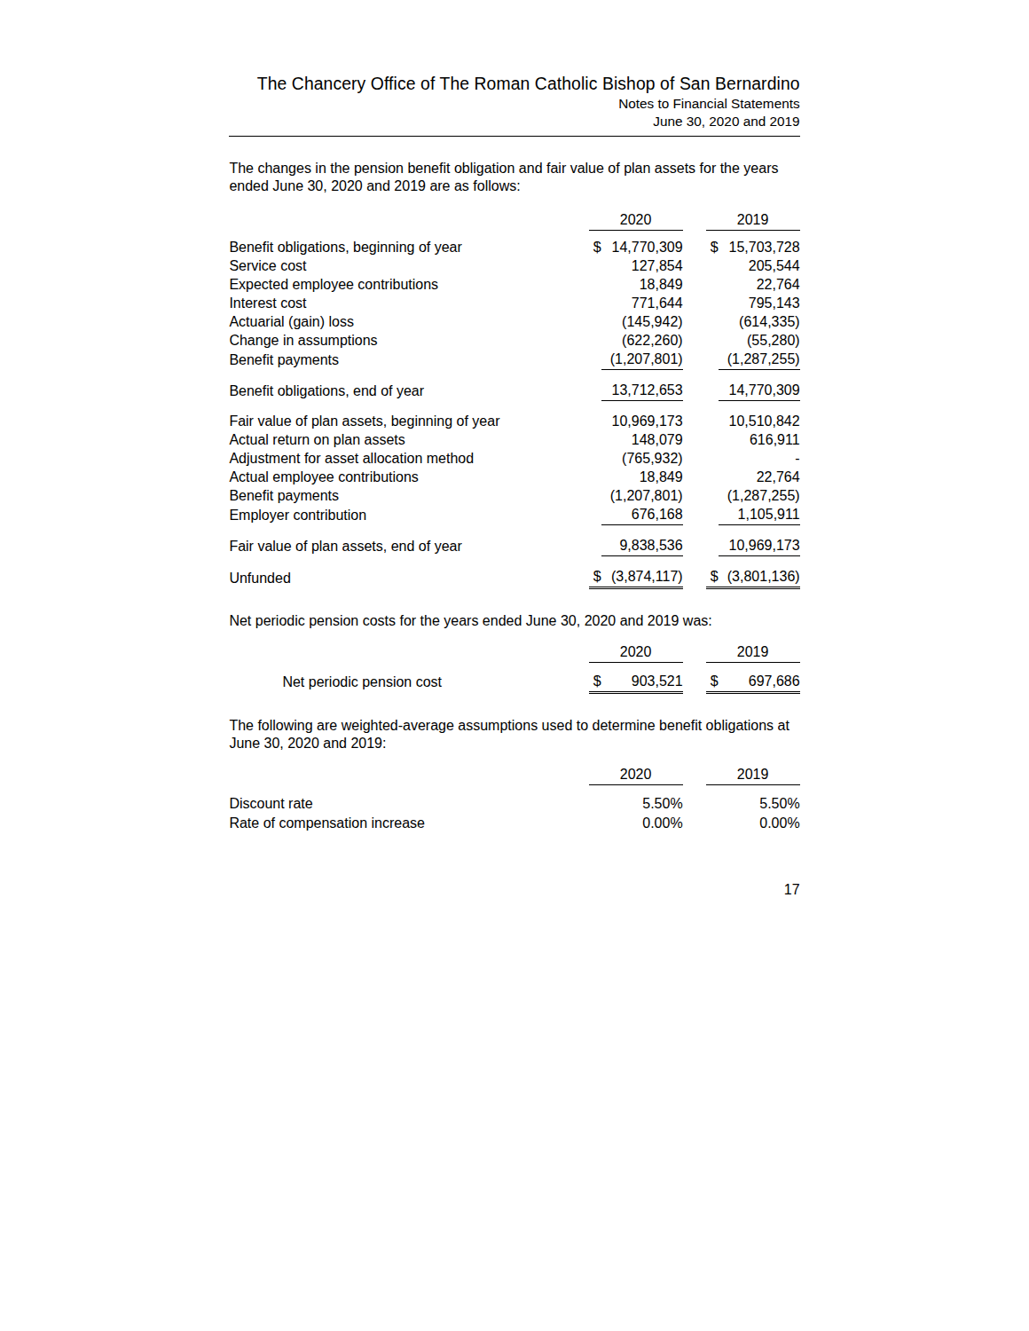The Chancery Office of The Roman Catholic Bishop of San Bernardino
Notes to Financial Statements
June 30, 2020 and 2019
The changes in the pension benefit obligation and fair value of plan assets for the years ended June 30, 2020 and 2019 are as follows:
| | | 2020 | | 2019 |
| Benefit obligations, beginning of year | | $ | 14,770,309 | | $ | 15,703,728 |
| Service cost | | | 127,854 | | | 205,544 |
| Expected employee contributions | | | 18,849 | | | 22,764 |
| Interest cost | | | 771,644 | | | 795,143 |
| Actuarial (gain) loss | | | (145,942) | | | (614,335) |
| Change in assumptions | | | (622,260) | | | (55,280) |
| Benefit payments | | | (1,207,801) | | | (1,287,255) |
| Benefit obligations, end of year | | | 13,712,653 | | | 14,770,309 |
| Fair value of plan assets, beginning of year | | | 10,969,173 | | | 10,510,842 |
| Actual return on plan assets | | | 148,079 | | | 616,911 |
| Adjustment for asset allocation method | | | (765,932) | | | - |
| Actual employee contributions | | | 18,849 | | | 22,764 |
| Benefit payments | | | (1,207,801) | | | (1,287,255) |
| Employer contribution | | | 676,168 | | | 1,105,911 |
| Fair value of plan assets, end of year | | | 9,838,536 | | | 10,969,173 |
| Unfunded | | $ | (3,874,117) | | $ | (3,801,136) |
Net periodic pension costs for the years ended June 30, 2020 and 2019 was:
| | | 2020 | | 2019 |
| Net periodic pension cost | | $ | 903,521 | | $ | 697,686 |
The following are weighted-average assumptions used to determine benefit obligations at June 30, 2020 and 2019:
| | | 2020 | | 2019 |
| Discount rate | | 5.50% | | 5.50% |
| Rate of compensation increase | | 0.00% | | 0.00% |
17